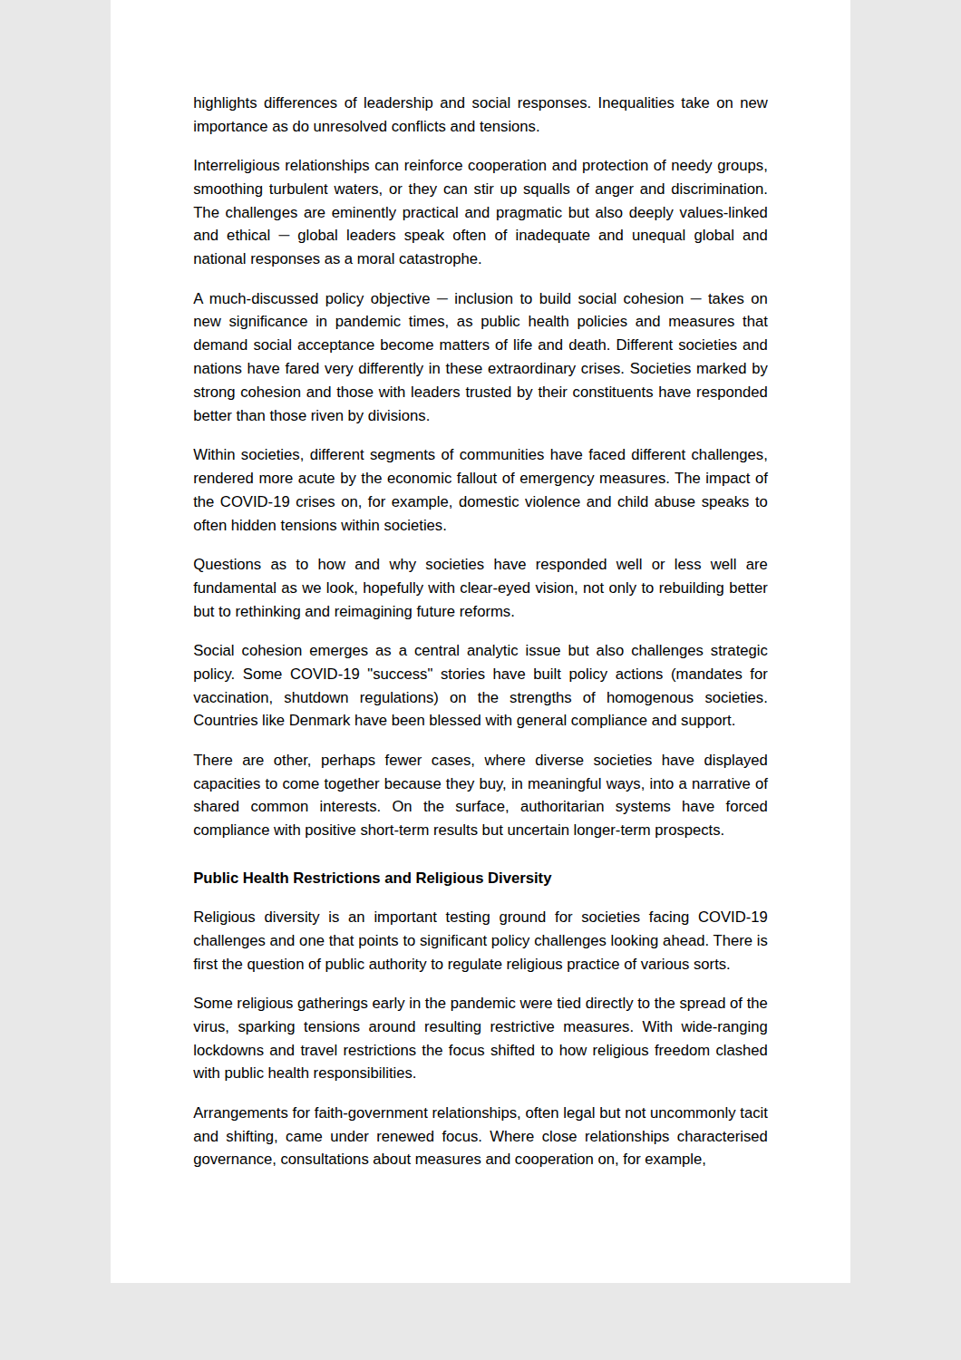highlights differences of leadership and social responses. Inequalities take on new importance as do unresolved conflicts and tensions.
Interreligious relationships can reinforce cooperation and protection of needy groups, smoothing turbulent waters, or they can stir up squalls of anger and discrimination. The challenges are eminently practical and pragmatic but also deeply values-linked and ethical ─ global leaders speak often of inadequate and unequal global and national responses as a moral catastrophe.
A much-discussed policy objective ─ inclusion to build social cohesion ─ takes on new significance in pandemic times, as public health policies and measures that demand social acceptance become matters of life and death. Different societies and nations have fared very differently in these extraordinary crises. Societies marked by strong cohesion and those with leaders trusted by their constituents have responded better than those riven by divisions.
Within societies, different segments of communities have faced different challenges, rendered more acute by the economic fallout of emergency measures. The impact of the COVID-19 crises on, for example, domestic violence and child abuse speaks to often hidden tensions within societies.
Questions as to how and why societies have responded well or less well are fundamental as we look, hopefully with clear-eyed vision, not only to rebuilding better but to rethinking and reimagining future reforms.
Social cohesion emerges as a central analytic issue but also challenges strategic policy. Some COVID-19 "success" stories have built policy actions (mandates for vaccination, shutdown regulations) on the strengths of homogenous societies. Countries like Denmark have been blessed with general compliance and support.
There are other, perhaps fewer cases, where diverse societies have displayed capacities to come together because they buy, in meaningful ways, into a narrative of shared common interests. On the surface, authoritarian systems have forced compliance with positive short-term results but uncertain longer-term prospects.
Public Health Restrictions and Religious Diversity
Religious diversity is an important testing ground for societies facing COVID-19 challenges and one that points to significant policy challenges looking ahead. There is first the question of public authority to regulate religious practice of various sorts.
Some religious gatherings early in the pandemic were tied directly to the spread of the virus, sparking tensions around resulting restrictive measures. With wide-ranging lockdowns and travel restrictions the focus shifted to how religious freedom clashed with public health responsibilities.
Arrangements for faith-government relationships, often legal but not uncommonly tacit and shifting, came under renewed focus. Where close relationships characterised governance, consultations about measures and cooperation on, for example,